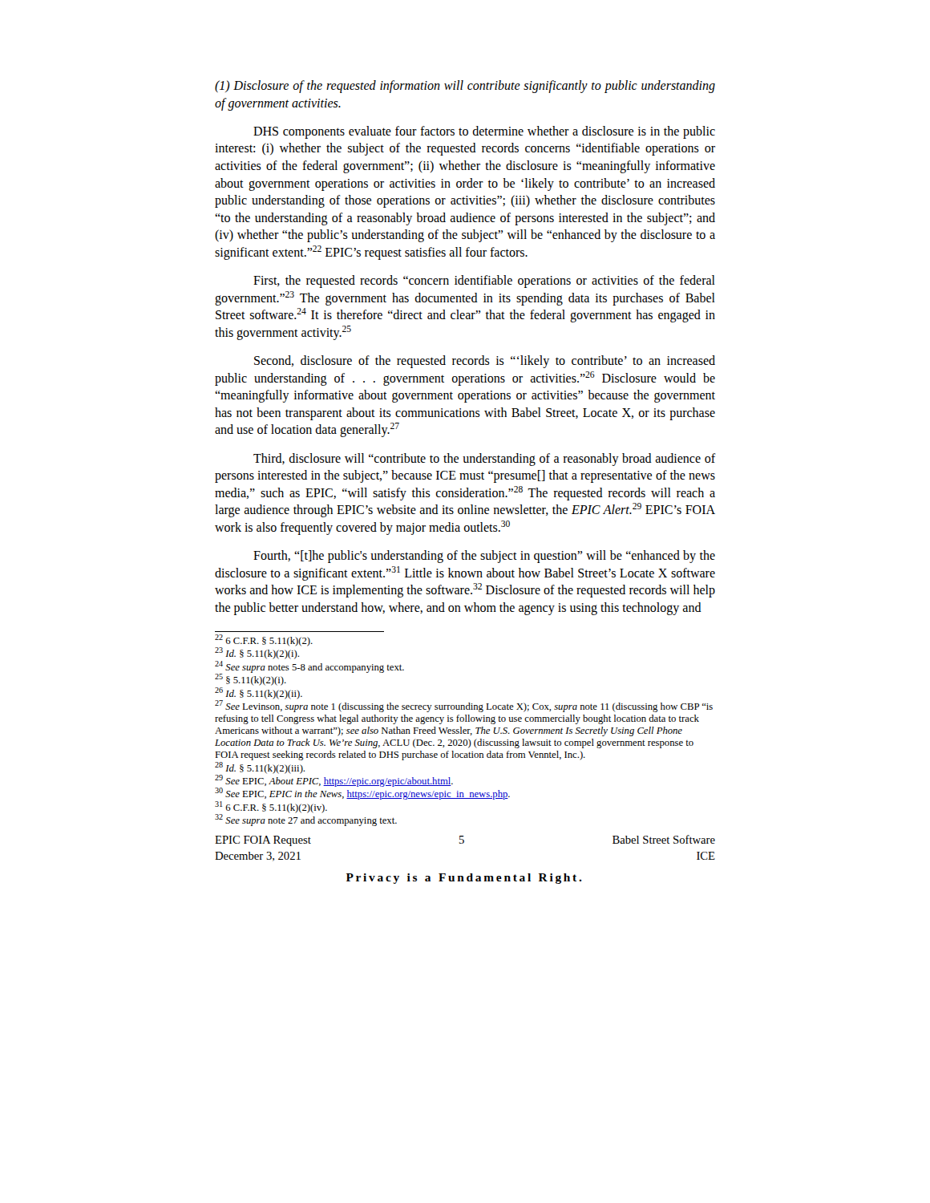(1) Disclosure of the requested information will contribute significantly to public understanding of government activities.
DHS components evaluate four factors to determine whether a disclosure is in the public interest: (i) whether the subject of the requested records concerns “identifiable operations or activities of the federal government”; (ii) whether the disclosure is “meaningfully informative about government operations or activities in order to be ‘likely to contribute’ to an increased public understanding of those operations or activities”; (iii) whether the disclosure contributes “to the understanding of a reasonably broad audience of persons interested in the subject”; and (iv) whether “the public’s understanding of the subject” will be “enhanced by the disclosure to a significant extent.”22 EPIC’s request satisfies all four factors.
First, the requested records “concern identifiable operations or activities of the federal government.”23 The government has documented in its spending data its purchases of Babel Street software.24 It is therefore “direct and clear” that the federal government has engaged in this government activity.25
Second, disclosure of the requested records is “‘likely to contribute’ to an increased public understanding of . . . government operations or activities.”26 Disclosure would be “meaningfully informative about government operations or activities” because the government has not been transparent about its communications with Babel Street, Locate X, or its purchase and use of location data generally.27
Third, disclosure will “contribute to the understanding of a reasonably broad audience of persons interested in the subject,” because ICE must “presume[] that a representative of the news media,” such as EPIC, “will satisfy this consideration.”28 The requested records will reach a large audience through EPIC’s website and its online newsletter, the EPIC Alert.29 EPIC’s FOIA work is also frequently covered by major media outlets.30
Fourth, “[t]he public's understanding of the subject in question” will be “enhanced by the disclosure to a significant extent.”31 Little is known about how Babel Street’s Locate X software works and how ICE is implementing the software.32 Disclosure of the requested records will help the public better understand how, where, and on whom the agency is using this technology and
22 6 C.F.R. § 5.11(k)(2).
23 Id. § 5.11(k)(2)(i).
24 See supra notes 5-8 and accompanying text.
25 § 5.11(k)(2)(i).
26 Id. § 5.11(k)(2)(ii).
27 See Levinson, supra note 1 (discussing the secrecy surrounding Locate X); Cox, supra note 11 (discussing how CBP “is refusing to tell Congress what legal authority the agency is following to use commercially bought location data to track Americans without a warrant”); see also Nathan Freed Wessler, The U.S. Government Is Secretly Using Cell Phone Location Data to Track Us. We’re Suing, ACLU (Dec. 2, 2020) (discussing lawsuit to compel government response to FOIA request seeking records related to DHS purchase of location data from Venntel, Inc.).
28 Id. § 5.11(k)(2)(iii).
29 See EPIC, About EPIC, https://epic.org/epic/about.html.
30 See EPIC, EPIC in the News, https://epic.org/news/epic_in_news.php.
31 6 C.F.R. § 5.11(k)(2)(iv).
32 See supra note 27 and accompanying text.
EPIC FOIA Request
December 3, 2021
5
Babel Street Software
ICE
Privacy is a Fundamental Right.